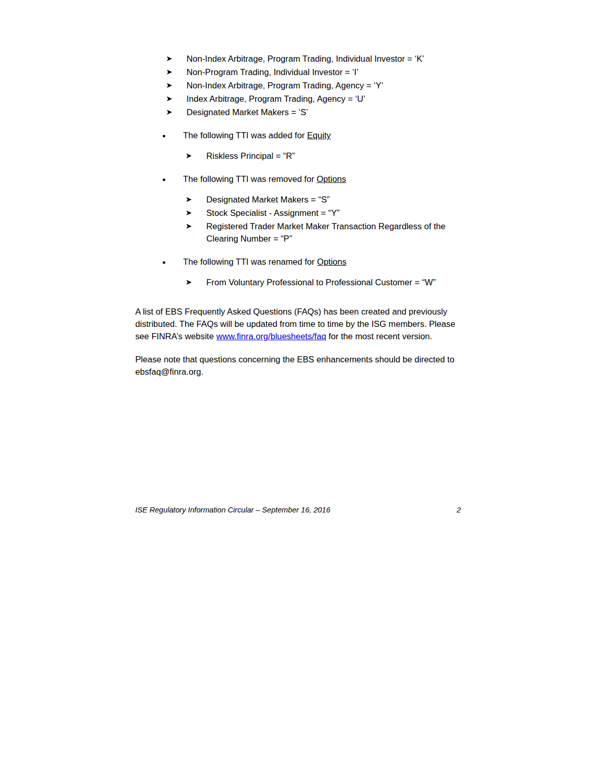Non-Index Arbitrage, Program Trading, Individual Investor = ‘K’
Non-Program Trading, Individual Investor = ‘I’
Non-Index Arbitrage, Program Trading, Agency = ‘Y’
Index Arbitrage, Program Trading, Agency = ‘U’
Designated Market Makers = ‘S’
The following TTI was added for Equity
Riskless Principal = “R”
The following TTI was removed for Options
Designated Market Makers = “S”
Stock Specialist - Assignment = “Y”
Registered Trader Market Maker Transaction Regardless of the Clearing Number = “P”
The following TTI was renamed for Options
From Voluntary Professional to Professional Customer = “W”
A list of EBS Frequently Asked Questions (FAQs) has been created and previously distributed. The FAQs will be updated from time to time by the ISG members. Please see FINRA’s website www.finra.org/bluesheets/faq for the most recent version.
Please note that questions concerning the EBS enhancements should be directed to ebsfaq@finra.org.
ISE Regulatory Information Circular – September 16, 2016 2